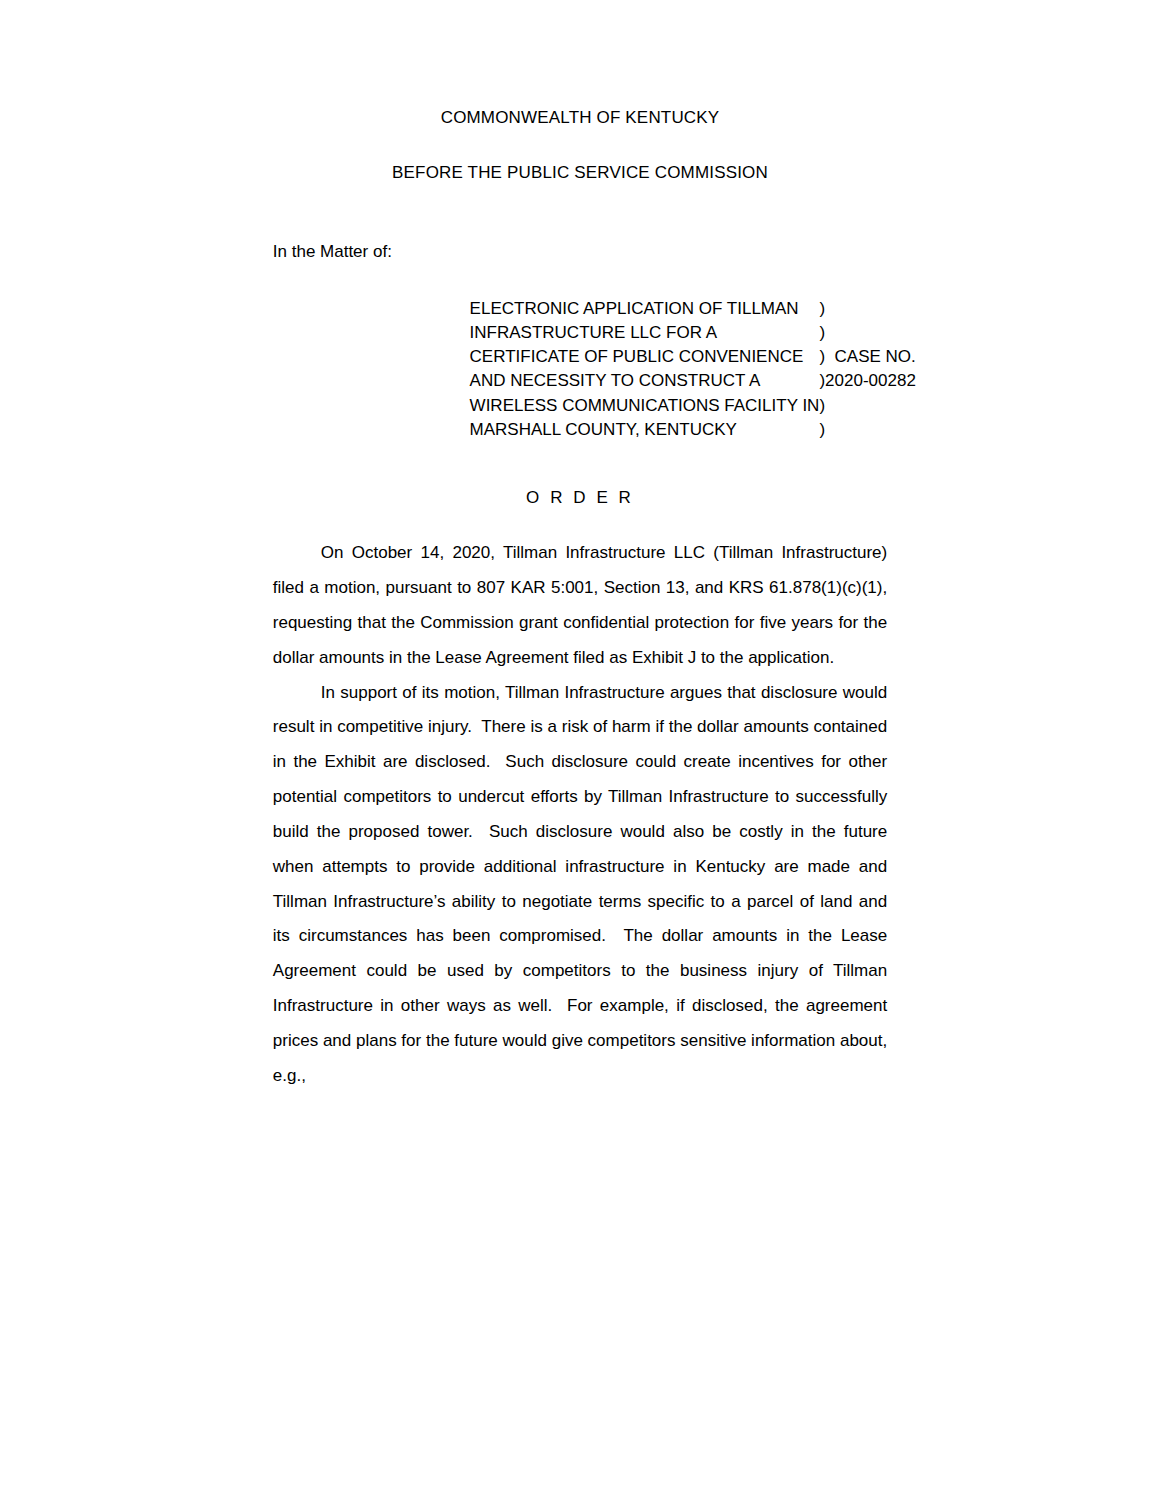COMMONWEALTH OF KENTUCKY
BEFORE THE PUBLIC SERVICE COMMISSION
In the Matter of:
| ELECTRONIC APPLICATION OF TILLMAN | ) | |
| INFRASTRUCTURE LLC FOR A | ) | |
| CERTIFICATE OF PUBLIC CONVENIENCE | ) | CASE NO. |
| AND NECESSITY TO CONSTRUCT A | ) | 2020-00282 |
| WIRELESS COMMUNICATIONS FACILITY IN | ) | |
| MARSHALL COUNTY, KENTUCKY | ) | |
O R D E R
On October 14, 2020, Tillman Infrastructure LLC (Tillman Infrastructure) filed a motion, pursuant to 807 KAR 5:001, Section 13, and KRS 61.878(1)(c)(1), requesting that the Commission grant confidential protection for five years for the dollar amounts in the Lease Agreement filed as Exhibit J to the application.
In support of its motion, Tillman Infrastructure argues that disclosure would result in competitive injury. There is a risk of harm if the dollar amounts contained in the Exhibit are disclosed. Such disclosure could create incentives for other potential competitors to undercut efforts by Tillman Infrastructure to successfully build the proposed tower. Such disclosure would also be costly in the future when attempts to provide additional infrastructure in Kentucky are made and Tillman Infrastructure’s ability to negotiate terms specific to a parcel of land and its circumstances has been compromised. The dollar amounts in the Lease Agreement could be used by competitors to the business injury of Tillman Infrastructure in other ways as well. For example, if disclosed, the agreement prices and plans for the future would give competitors sensitive information about, e.g.,